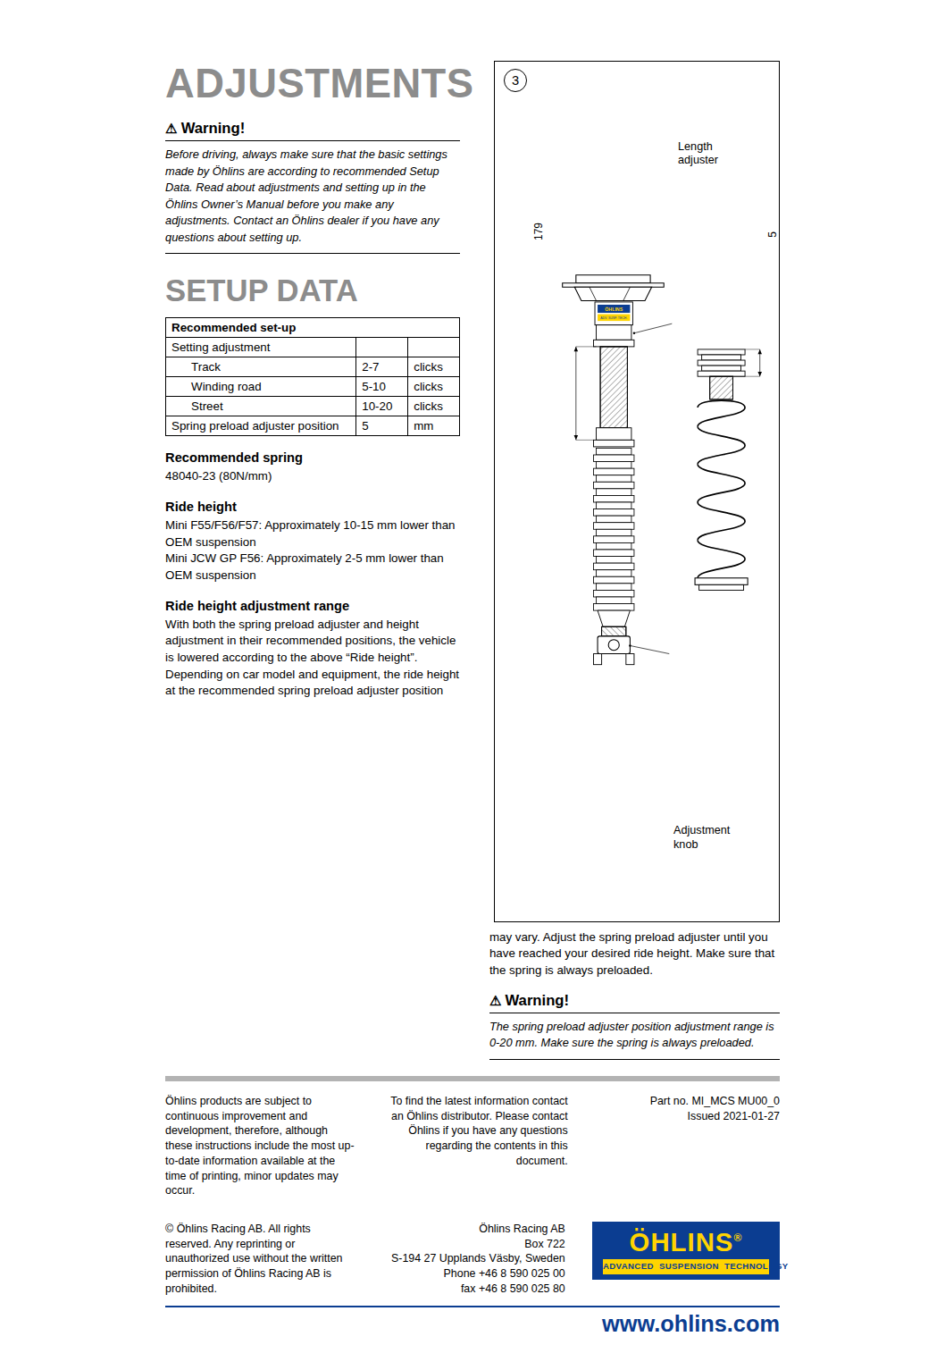ADJUSTMENTS
⚠ Warning!
Before driving, always make sure that the basic settings made by Öhlins are according to recommended Setup Data. Read about adjustments and setting up in the Öhlins Owner’s Manual before you make any adjustments. Contact an Öhlins dealer if you have any questions about setting up.
SETUP DATA
| Recommended set-up |
| --- |
| Setting adjustment | | |
| Track | 2-7 | clicks |
| Winding road | 5-10 | clicks |
| Street | 10-20 | clicks |
| Spring preload adjuster position | 5 | mm |
Recommended spring
48040-23 (80N/mm)
Ride height
Mini F55/F56/F57: Approximately 10-15 mm lower than OEM suspension
Mini JCW GP F56: Approximately 2-5 mm lower than OEM suspension
Ride height adjustment range
With both the spring preload adjuster and height adjustment in their recommended positions, the vehicle is lowered according to the above “Ride height”. Depending on car model and equipment, the ride height at the recommended spring preload adjuster position
3
ÖHLINS ADV. SUSP. TECH.
Length
adjuster
Adjustment
knob
179
5
may vary. Adjust the spring preload adjuster until you have reached your desired ride height. Make sure that the spring is always preloaded.
⚠ Warning!
The spring preload adjuster position adjustment range is 0-20 mm. Make sure the spring is always preloaded.
Öhlins products are subject to continuous improvement and development, therefore, although these instructions include the most up-to-date information available at the time of printing, minor updates may occur.
To find the latest information contact an Öhlins distributor. Please contact Öhlins if you have any questions regarding the contents in this document.
Part no. MI_MCS MU00_0
Issued 2021-01-27
© Öhlins Racing AB. All rights reserved. Any reprinting or unauthorized use without the written permission of Öhlins Racing AB is prohibited.
Öhlins Racing AB
Box 722
S-194 27 Upplands Väsby, Sweden
Phone +46 8 590 025 00
fax +46 8 590 025 80
ÖHLINS®
ADVANCED SUSPENSION TECHNOLOGY
www.ohlins.com